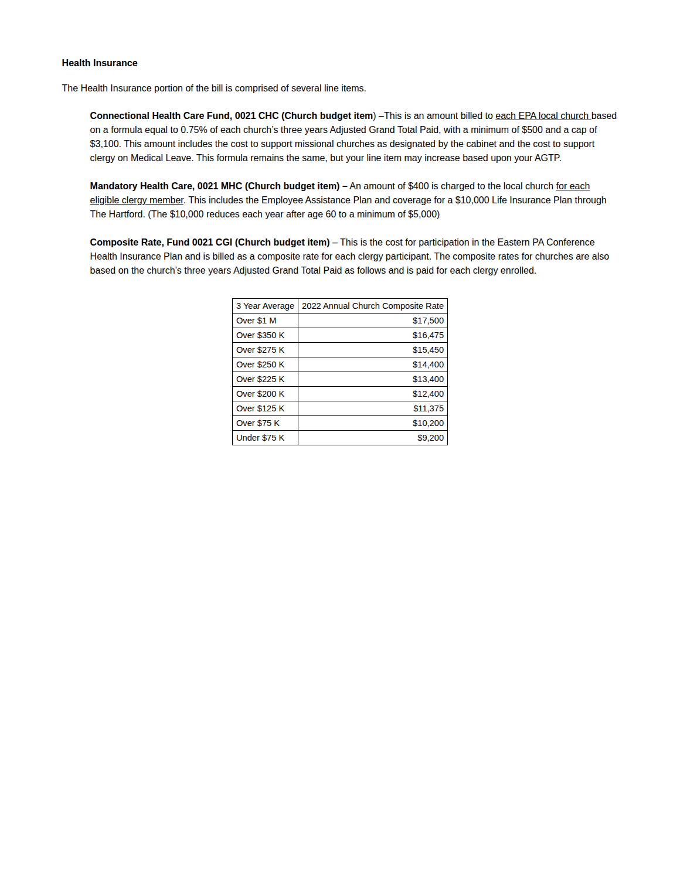Health Insurance
The Health Insurance portion of the bill is comprised of several line items.
Connectional Health Care Fund, 0021 CHC (Church budget item) –This is an amount billed to each EPA local church based on a formula equal to 0.75% of each church’s three years Adjusted Grand Total Paid, with a minimum of $500 and a cap of $3,100. This amount includes the cost to support missional churches as designated by the cabinet and the cost to support clergy on Medical Leave. This formula remains the same, but your line item may increase based upon your AGTP.
Mandatory Health Care, 0021 MHC (Church budget item) – An amount of $400 is charged to the local church for each eligible clergy member. This includes the Employee Assistance Plan and coverage for a $10,000 Life Insurance Plan through The Hartford. (The $10,000 reduces each year after age 60 to a minimum of $5,000)
Composite Rate, Fund 0021 CGI (Church budget item) – This is the cost for participation in the Eastern PA Conference Health Insurance Plan and is billed as a composite rate for each clergy participant. The composite rates for churches are also based on the church’s three years Adjusted Grand Total Paid as follows and is paid for each clergy enrolled.
| 3 Year Average | 2022 Annual Church Composite Rate |
| Over $1 M | $17,500 |
| Over $350 K | $16,475 |
| Over $275 K | $15,450 |
| Over $250 K | $14,400 |
| Over $225 K | $13,400 |
| Over $200 K | $12,400 |
| Over $125 K | $11,375 |
| Over $75 K | $10,200 |
| Under $75 K | $9,200 |